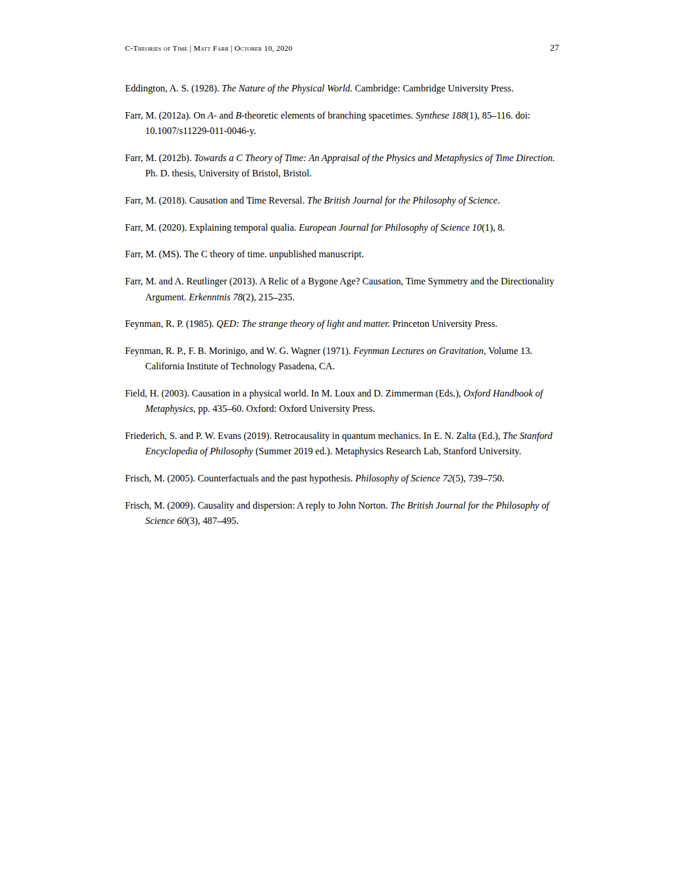C-Theories of Time | Matt Farr | October 10, 2020 27
Eddington, A. S. (1928). The Nature of the Physical World. Cambridge: Cambridge University Press.
Farr, M. (2012a). On A- and B-theoretic elements of branching spacetimes. Synthese 188(1), 85–116. doi: 10.1007/s11229-011-0046-y.
Farr, M. (2012b). Towards a C Theory of Time: An Appraisal of the Physics and Metaphysics of Time Direction. Ph. D. thesis, University of Bristol, Bristol.
Farr, M. (2018). Causation and Time Reversal. The British Journal for the Philosophy of Science.
Farr, M. (2020). Explaining temporal qualia. European Journal for Philosophy of Science 10(1), 8.
Farr, M. (MS). The C theory of time. unpublished manuscript.
Farr, M. and A. Reutlinger (2013). A Relic of a Bygone Age? Causation, Time Symmetry and the Directionality Argument. Erkenntnis 78(2), 215–235.
Feynman, R. P. (1985). QED: The strange theory of light and matter. Princeton University Press.
Feynman, R. P., F. B. Morinigo, and W. G. Wagner (1971). Feynman Lectures on Gravitation, Volume 13. California Institute of Technology Pasadena, CA.
Field, H. (2003). Causation in a physical world. In M. Loux and D. Zimmerman (Eds.), Oxford Handbook of Metaphysics, pp. 435–60. Oxford: Oxford University Press.
Friederich, S. and P. W. Evans (2019). Retrocausality in quantum mechanics. In E. N. Zalta (Ed.), The Stanford Encyclopedia of Philosophy (Summer 2019 ed.). Metaphysics Research Lab, Stanford University.
Frisch, M. (2005). Counterfactuals and the past hypothesis. Philosophy of Science 72(5), 739–750.
Frisch, M. (2009). Causality and dispersion: A reply to John Norton. The British Journal for the Philosophy of Science 60(3), 487–495.